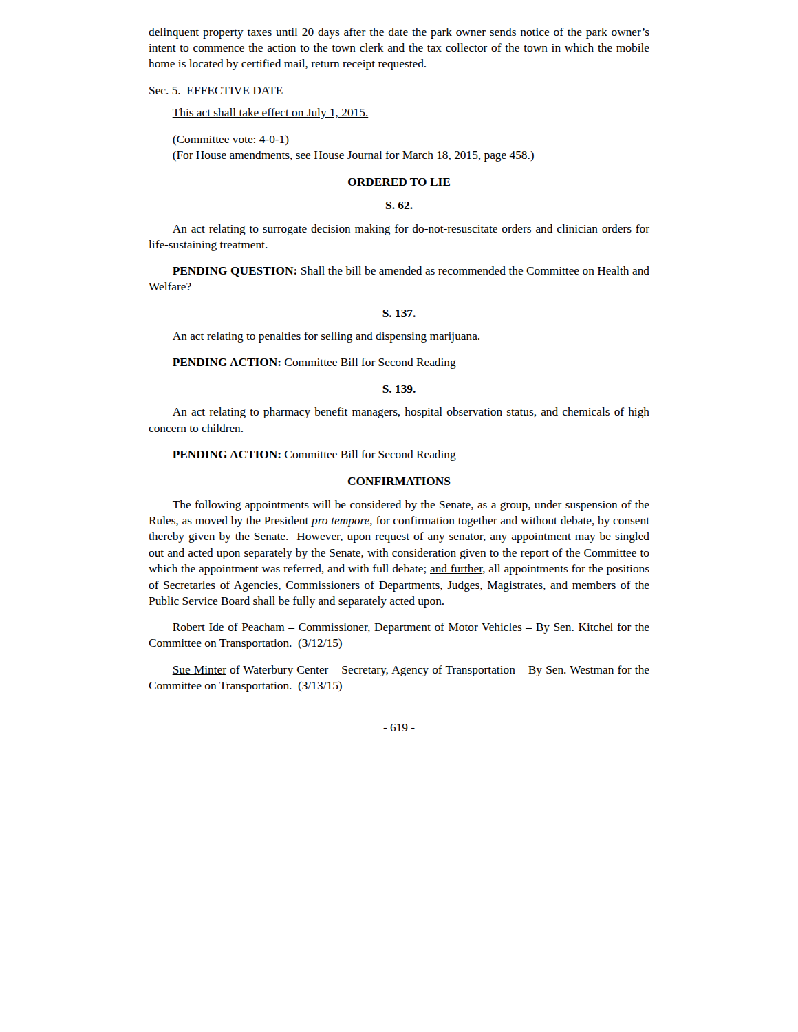delinquent property taxes until 20 days after the date the park owner sends notice of the park owner’s intent to commence the action to the town clerk and the tax collector of the town in which the mobile home is located by certified mail, return receipt requested.
Sec. 5. EFFECTIVE DATE
This act shall take effect on July 1, 2015.
(Committee vote: 4-0-1)
(For House amendments, see House Journal for March 18, 2015, page 458.)
ORDERED TO LIE
S. 62.
An act relating to surrogate decision making for do-not-resuscitate orders and clinician orders for life-sustaining treatment.
PENDING QUESTION: Shall the bill be amended as recommended the Committee on Health and Welfare?
S. 137.
An act relating to penalties for selling and dispensing marijuana.
PENDING ACTION: Committee Bill for Second Reading
S. 139.
An act relating to pharmacy benefit managers, hospital observation status, and chemicals of high concern to children.
PENDING ACTION: Committee Bill for Second Reading
CONFIRMATIONS
The following appointments will be considered by the Senate, as a group, under suspension of the Rules, as moved by the President pro tempore, for confirmation together and without debate, by consent thereby given by the Senate. However, upon request of any senator, any appointment may be singled out and acted upon separately by the Senate, with consideration given to the report of the Committee to which the appointment was referred, and with full debate; and further, all appointments for the positions of Secretaries of Agencies, Commissioners of Departments, Judges, Magistrates, and members of the Public Service Board shall be fully and separately acted upon.
Robert Ide of Peacham – Commissioner, Department of Motor Vehicles – By Sen. Kitchel for the Committee on Transportation. (3/12/15)
Sue Minter of Waterbury Center – Secretary, Agency of Transportation – By Sen. Westman for the Committee on Transportation. (3/13/15)
- 619 -